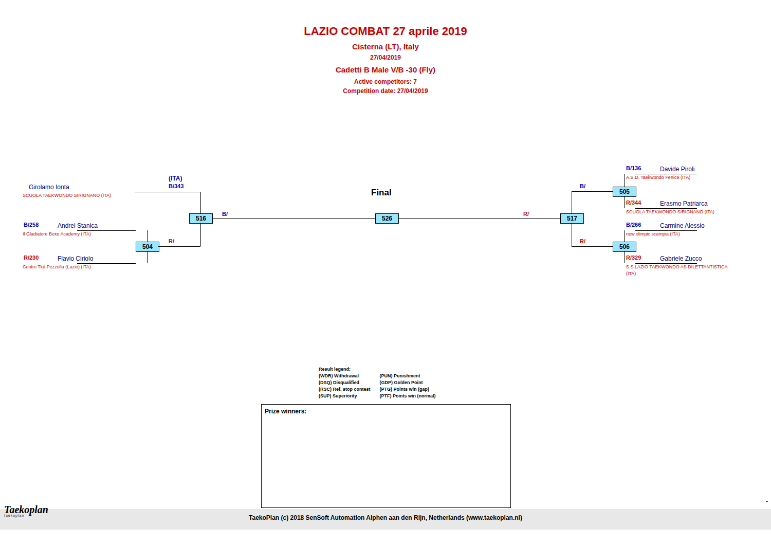LAZIO COMBAT 27 aprile 2019
Cisterna (LT), Italy
27/04/2019
Cadetti B Male V/B -30 (Fly)
Active competitors: 7
Competition date: 27/04/2019
(ITA)
B/343
Girolamo Ionta
SCUOLA TAEKWONDO SIRIGNANO (ITA)
B/258
Andrei Stanica
Il Gladiatore Boxe Academy (ITA)
R/230
Flavio Ciriolo
Centro Tkd Pezzolla (Lazio) (ITA)
504
516
R/
B/
Final
526
R/
B/136
Davide Piroli
A.S.D. Taekwondo Fenice (ITA)
R/344
Erasmo Patriarca
SCUOLA TAEKWONDO SIRIGNANO (ITA)
B/266
Carmine Alessio
new olimpic scampia (ITA)
R/329
Gabriele Zucco
S.S.LAZIO TAEKWONDO AS DILETTANTISTICA
(ITA)
505
506
517
B/
R/
Result legend:
| (WDR) Withdrawal | (PUN) Punishment |
| (DSQ) Disqualified | (GDP) Golden Point |
| (RSC) Ref. stop contest | (PTG) Points win (gap) |
| (SUP) Superiority | (PTF) Points win (normal) |
Prize winners:
-
Taekoplan
taekoplan
TaekoPlan (c) 2018 SenSoft Automation Alphen aan den Rijn, Netherlands (www.taekoplan.nl)